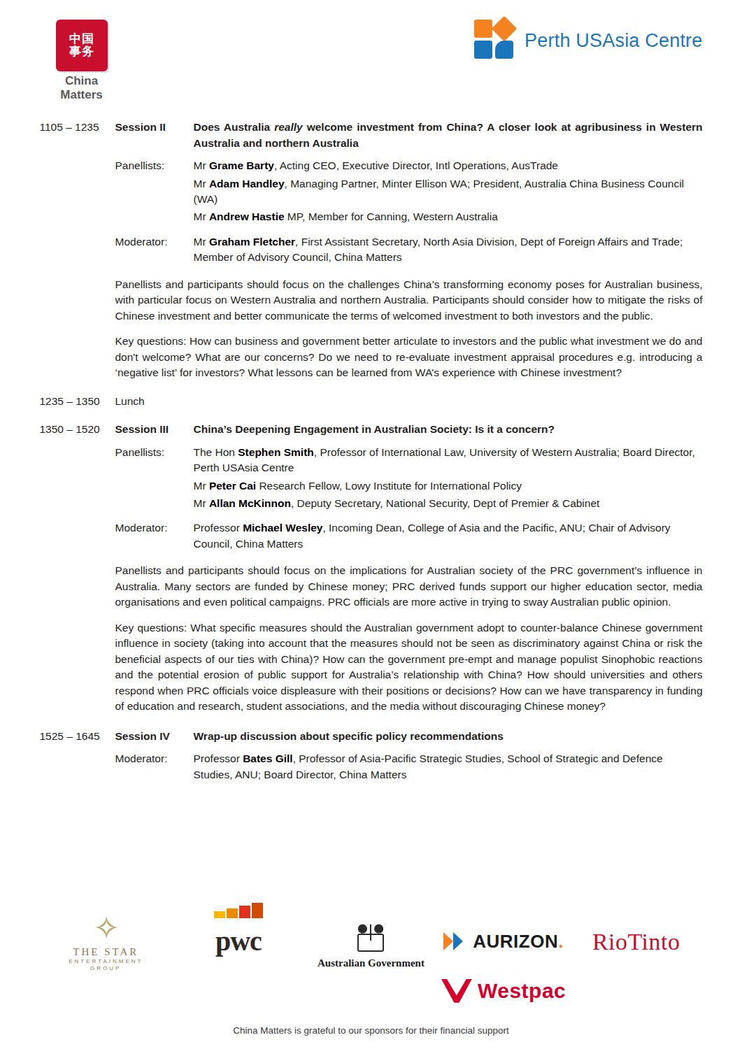中国 事务
China
Matters
Perth USAsia Centre
1105 – 1235
Session II
Does Australia really welcome investment from China? A closer look at agribusiness in Western Australia and northern Australia
Panellists:
Mr Grame Barty, Acting CEO, Executive Director, Intl Operations, AusTrade
Mr Adam Handley, Managing Partner, Minter Ellison WA; President, Australia China Business Council (WA)
Mr Andrew Hastie MP, Member for Canning, Western Australia
Moderator:
Mr Graham Fletcher, First Assistant Secretary, North Asia Division, Dept of Foreign Affairs and Trade; Member of Advisory Council, China Matters
Panellists and participants should focus on the challenges China’s transforming economy poses for Australian business, with particular focus on Western Australia and northern Australia. Participants should consider how to mitigate the risks of Chinese investment and better communicate the terms of welcomed investment to both investors and the public.
Key questions: How can business and government better articulate to investors and the public what investment we do and don't welcome? What are our concerns? Do we need to re-evaluate investment appraisal procedures e.g. introducing a ‘negative list’ for investors? What lessons can be learned from WA’s experience with Chinese investment?
1235 – 1350
Lunch
1350 – 1520
Session III
China’s Deepening Engagement in Australian Society: Is it a concern?
Panellists:
The Hon Stephen Smith, Professor of International Law, University of Western Australia; Board Director, Perth USAsia Centre
Mr Peter Cai Research Fellow, Lowy Institute for International Policy
Mr Allan McKinnon, Deputy Secretary, National Security, Dept of Premier & Cabinet
Moderator:
Professor Michael Wesley, Incoming Dean, College of Asia and the Pacific, ANU; Chair of Advisory Council, China Matters
Panellists and participants should focus on the implications for Australian society of the PRC government’s influence in Australia. Many sectors are funded by Chinese money; PRC derived funds support our higher education sector, media organisations and even political campaigns. PRC officials are more active in trying to sway Australian public opinion.
Key questions: What specific measures should the Australian government adopt to counter-balance Chinese government influence in society (taking into account that the measures should not be seen as discriminatory against China or risk the beneficial aspects of our ties with China)? How can the government pre-empt and manage populist Sinophobic reactions and the potential erosion of public support for Australia’s relationship with China? How should universities and others respond when PRC officials voice displeasure with their positions or decisions? How can we have transparency in funding of education and research, student associations, and the media without discouraging Chinese money?
1525 – 1645
Session IV
Wrap-up discussion about specific policy recommendations
Moderator:
Professor Bates Gill, Professor of Asia-Pacific Strategic Studies, School of Strategic and Defence Studies, ANU; Board Director, China Matters
✧
THE STAR
ENTERTAINMENT
GROUP
pwc
Australian Government
AURIZON
RioTinto
Westpac
China Matters is grateful to our sponsors for their financial support